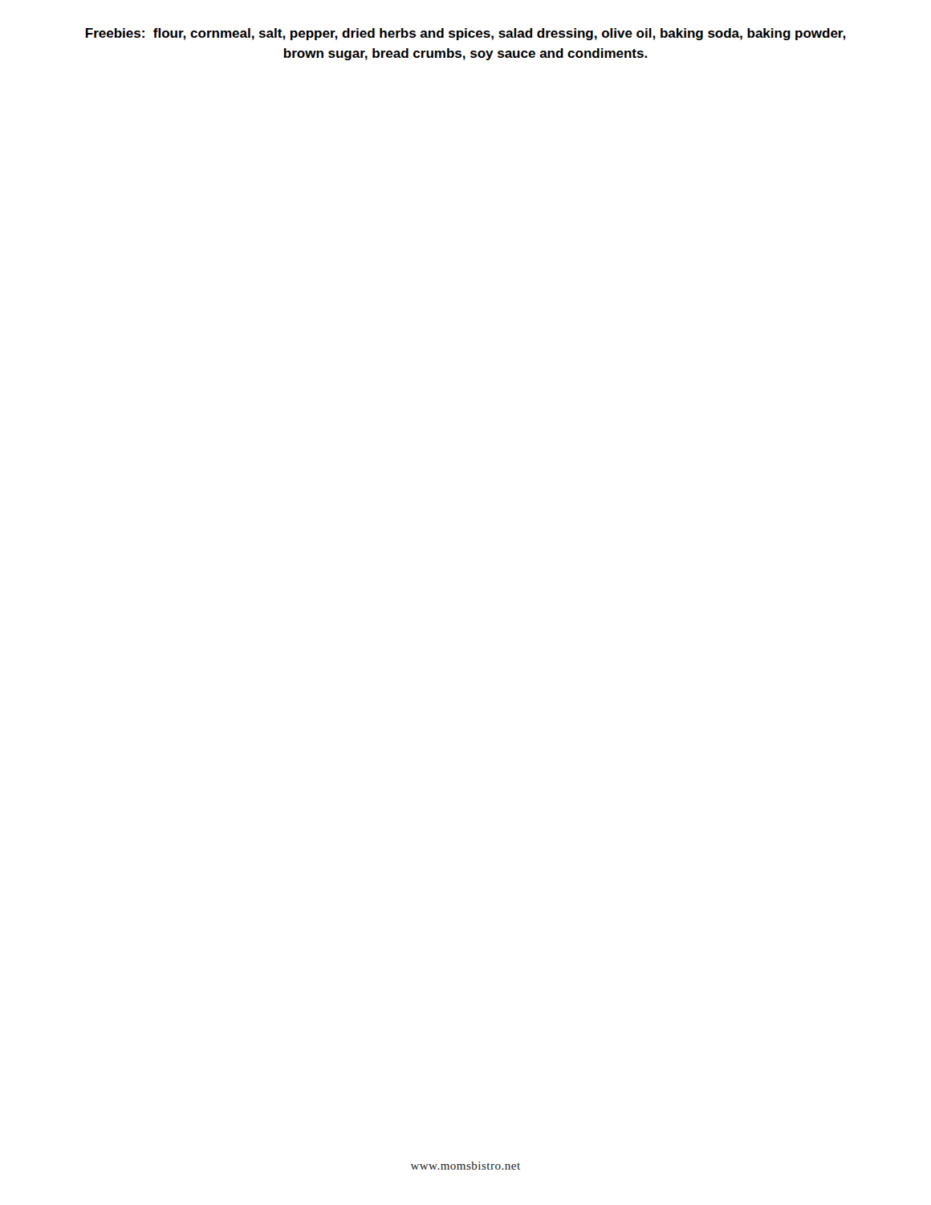Freebies: flour, cornmeal, salt, pepper, dried herbs and spices, salad dressing, olive oil, baking soda, baking powder, brown sugar, bread crumbs, soy sauce and condiments.
www.momsbistro.net